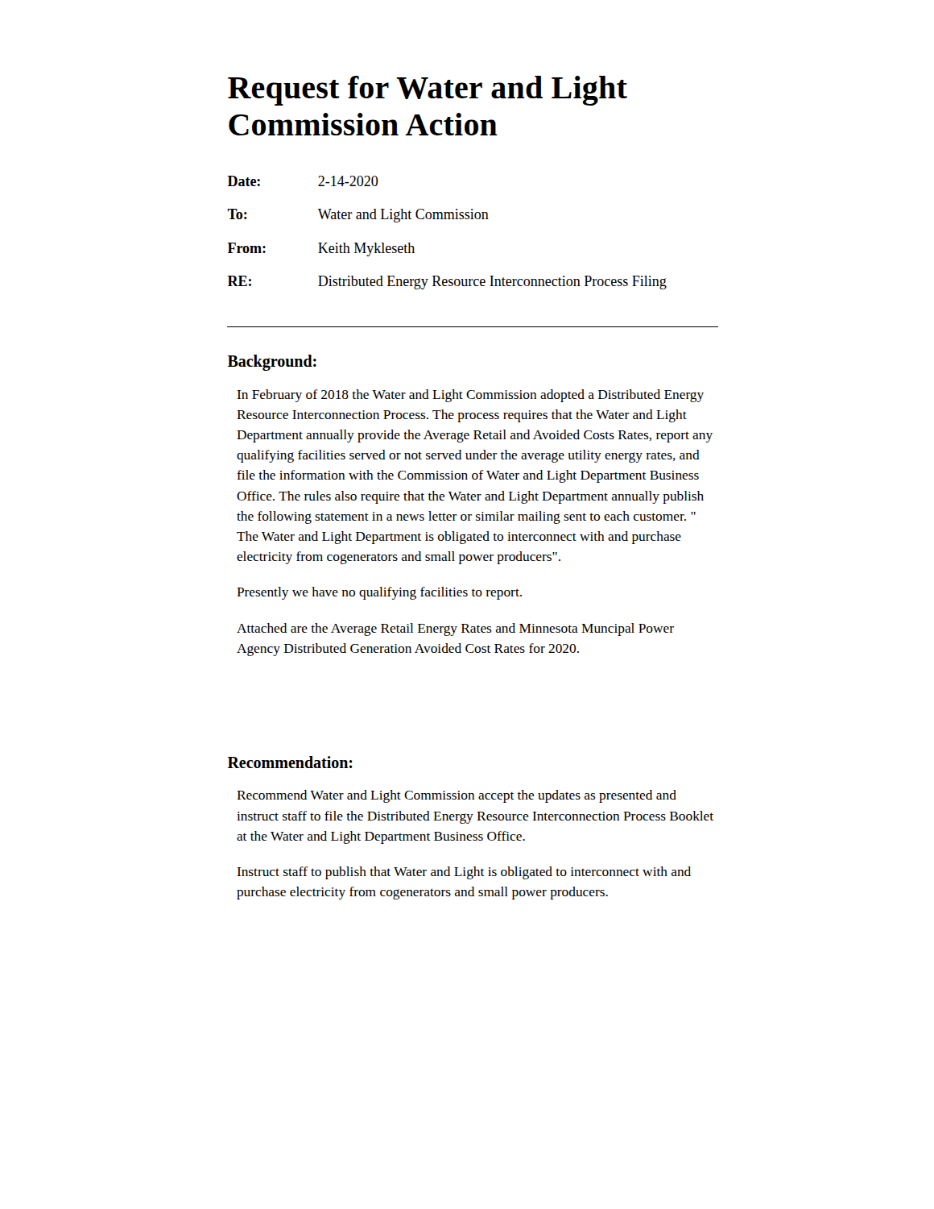Request for Water and Light Commission Action
| Date: | 2-14-2020 |
| To: | Water and Light Commission |
| From: | Keith Mykleseth |
| RE: | Distributed Energy Resource Interconnection Process Filing |
Background:
In February of 2018 the Water and Light Commission adopted a Distributed Energy Resource Interconnection Process. The process requires that the Water and Light Department annually provide the Average Retail and Avoided Costs Rates, report any qualifying facilities served or not served under the average utility energy rates, and file the information with the Commission of Water and Light Department Business Office. The rules also require that the Water and Light Department annually publish the following statement in a news letter or similar mailing sent to each customer. " The Water and Light Department is obligated to interconnect with and purchase electricity from cogenerators and small power producers".
Presently we have no qualifying facilities to report.
Attached are the Average Retail Energy Rates and Minnesota Muncipal Power Agency Distributed Generation Avoided Cost Rates for 2020.
Recommendation:
Recommend Water and Light Commission accept the updates as presented and instruct staff to file the Distributed Energy Resource Interconnection Process Booklet at the Water and Light Department Business Office.
Instruct staff to publish that Water and Light is obligated to interconnect with and purchase electricity from cogenerators and small power producers.